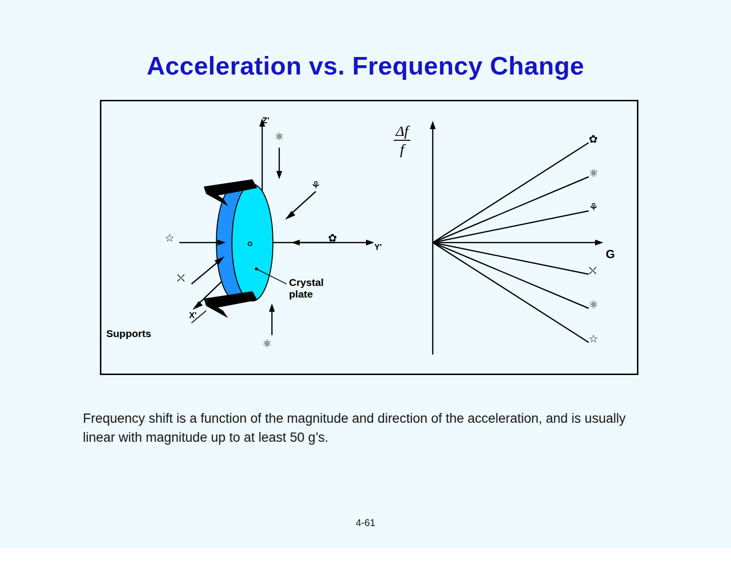Acceleration vs. Frequency Change
Z'
Y'
X'
O
☆
⚛
⚘
✿
⛌
⚛
Crystal
plate
Supports
Δf f
G
✿
⚛
⚘
⛌
⚛
☆
Frequency shift is a function of the magnitude and direction of the acceleration, and is usually linear with magnitude up to at least 50 g’s.
4-61